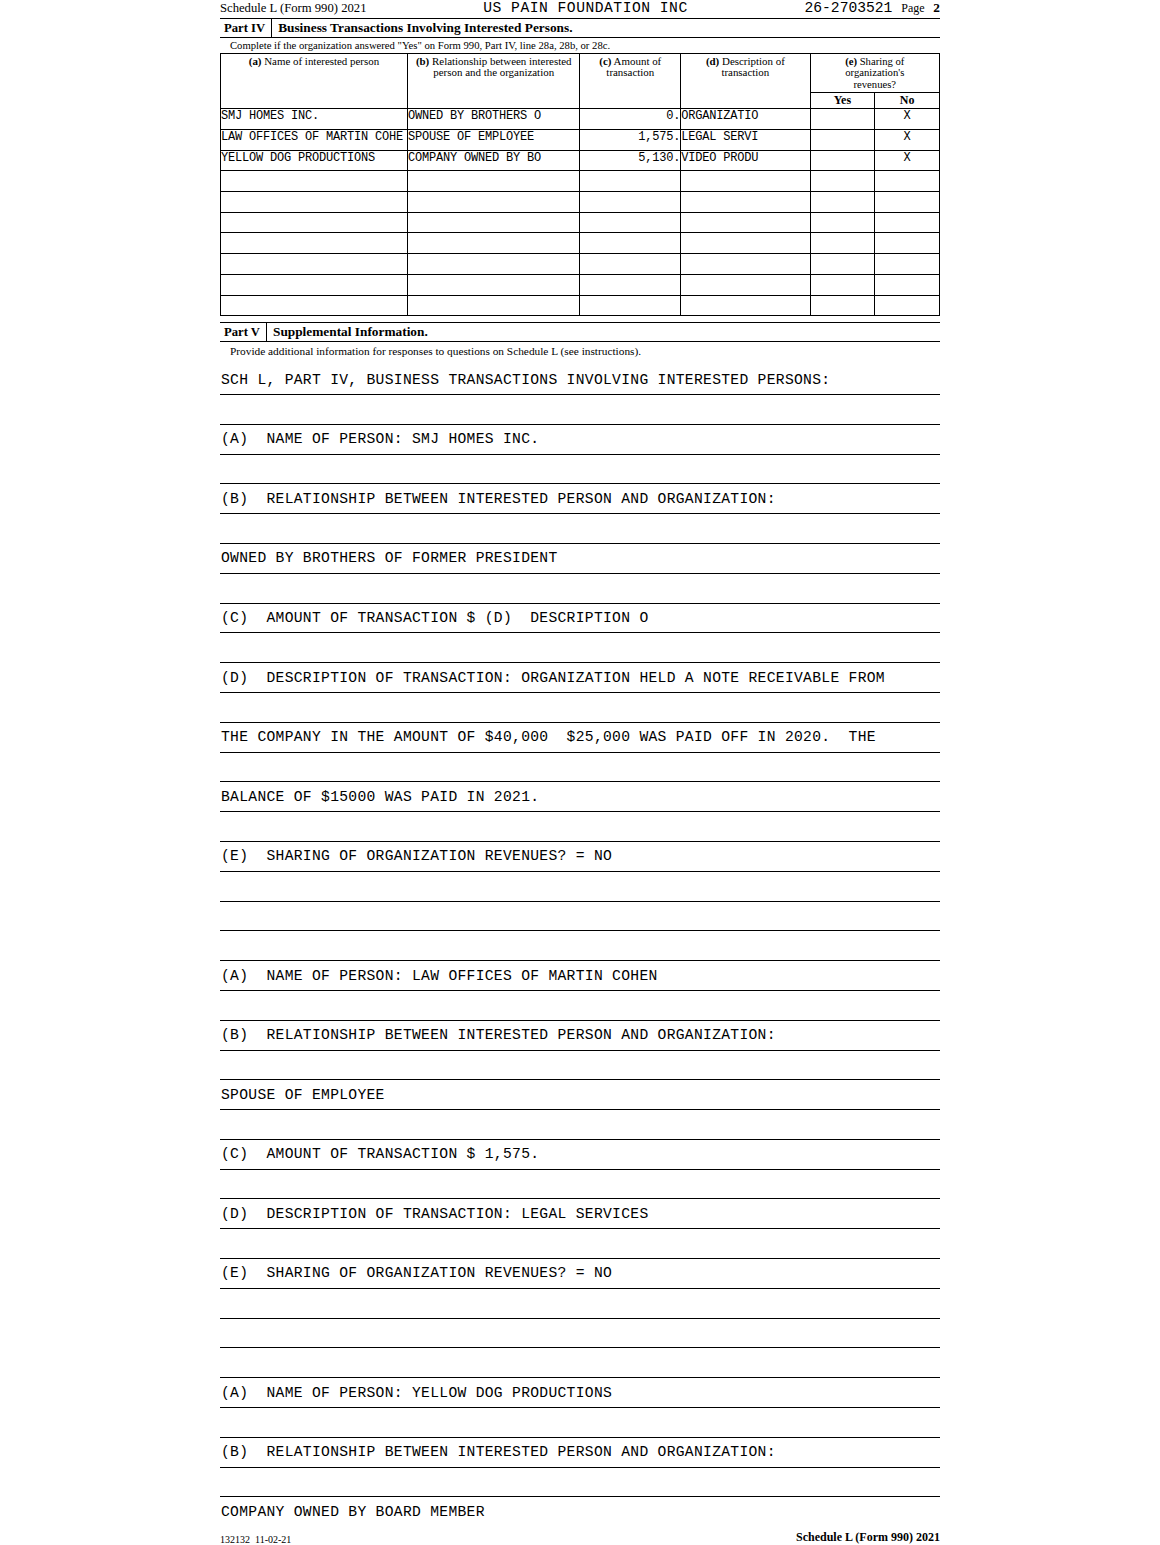Schedule L (Form 990) 2021
US PAIN FOUNDATION INC
26-2703521 Page 2
Part IV
Business Transactions Involving Interested Persons.
Complete if the organization answered "Yes" on Form 990, Part IV, line 28a, 28b, or 28c.
| (a) Name of interested person | (b) Relationship between interested person and the organization | (c) Amount of transaction | (d) Description of transaction | (e) Sharing of organization's revenues? |
| --- | --- | --- | --- | --- |
| Yes | No |
| SMJ HOMES INC. | OWNED BY BROTHERS O | 0. | ORGANIZATIO | | X |
| LAW OFFICES OF MARTIN COHE | SPOUSE OF EMPLOYEE | 1,575. | LEGAL SERVI | | X |
| YELLOW DOG PRODUCTIONS | COMPANY OWNED BY BO | 5,130. | VIDEO PRODU | | X |
Part V
Supplemental Information.
Provide additional information for responses to questions on Schedule L (see instructions).
SCH L, PART IV, BUSINESS TRANSACTIONS INVOLVING INTERESTED PERSONS:
(A) NAME OF PERSON: SMJ HOMES INC.
(B) RELATIONSHIP BETWEEN INTERESTED PERSON AND ORGANIZATION:
OWNED BY BROTHERS OF FORMER PRESIDENT
(C) AMOUNT OF TRANSACTION $ (D) DESCRIPTION O
(D) DESCRIPTION OF TRANSACTION: ORGANIZATION HELD A NOTE RECEIVABLE FROM
THE COMPANY IN THE AMOUNT OF $40,000 $25,000 WAS PAID OFF IN 2020. THE
BALANCE OF $15000 WAS PAID IN 2021.
(E) SHARING OF ORGANIZATION REVENUES? = NO
(A) NAME OF PERSON: LAW OFFICES OF MARTIN COHEN
(B) RELATIONSHIP BETWEEN INTERESTED PERSON AND ORGANIZATION:
SPOUSE OF EMPLOYEE
(C) AMOUNT OF TRANSACTION $ 1,575.
(D) DESCRIPTION OF TRANSACTION: LEGAL SERVICES
(E) SHARING OF ORGANIZATION REVENUES? = NO
(A) NAME OF PERSON: YELLOW DOG PRODUCTIONS
(B) RELATIONSHIP BETWEEN INTERESTED PERSON AND ORGANIZATION:
COMPANY OWNED BY BOARD MEMBER
132132 11-02-21
Schedule L (Form 990) 2021